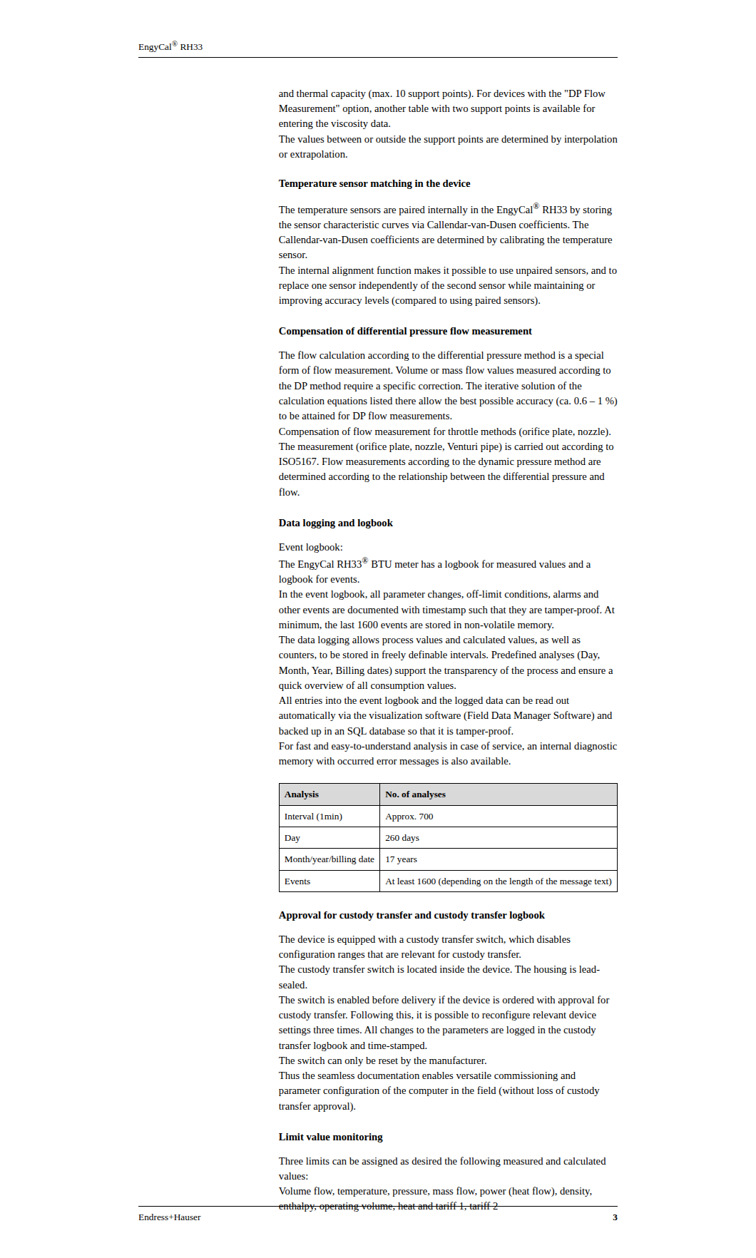EngyCal® RH33
and thermal capacity (max. 10 support points). For devices with the "DP Flow Measurement" option, another table with two support points is available for entering the viscosity data.
The values between or outside the support points are determined by interpolation or extrapolation.
Temperature sensor matching in the device
The temperature sensors are paired internally in the EngyCal® RH33 by storing the sensor characteristic curves via Callendar-van-Dusen coefficients. The Callendar-van-Dusen coefficients are determined by calibrating the temperature sensor.
The internal alignment function makes it possible to use unpaired sensors, and to replace one sensor independently of the second sensor while maintaining or improving accuracy levels (compared to using paired sensors).
Compensation of differential pressure flow measurement
The flow calculation according to the differential pressure method is a special form of flow measurement. Volume or mass flow values measured according to the DP method require a specific correction. The iterative solution of the calculation equations listed there allow the best possible accuracy (ca. 0.6 – 1 %) to be attained for DP flow measurements.
Compensation of flow measurement for throttle methods (orifice plate, nozzle).
The measurement (orifice plate, nozzle, Venturi pipe) is carried out according to ISO5167. Flow measurements according to the dynamic pressure method are determined according to the relationship between the differential pressure and flow.
Data logging and logbook
Event logbook:
The EngyCal RH33® BTU meter has a logbook for measured values and a logbook for events.
In the event logbook, all parameter changes, off-limit conditions, alarms and other events are documented with timestamp such that they are tamper-proof. At minimum, the last 1600 events are stored in non-volatile memory.
The data logging allows process values and calculated values, as well as counters, to be stored in freely definable intervals. Predefined analyses (Day, Month, Year, Billing dates) support the transparency of the process and ensure a quick overview of all consumption values.
All entries into the event logbook and the logged data can be read out automatically via the visualization software (Field Data Manager Software) and backed up in an SQL database so that it is tamper-proof.
For fast and easy-to-understand analysis in case of service, an internal diagnostic memory with occurred error messages is also available.
| Analysis | No. of analyses |
| --- | --- |
| Interval (1min) | Approx. 700 |
| Day | 260 days |
| Month/year/billing date | 17 years |
| Events | At least 1600 (depending on the length of the message text) |
Approval for custody transfer and custody transfer logbook
The device is equipped with a custody transfer switch, which disables configuration ranges that are relevant for custody transfer.
The custody transfer switch is located inside the device. The housing is lead-sealed.
The switch is enabled before delivery if the device is ordered with approval for custody transfer. Following this, it is possible to reconfigure relevant device settings three times. All changes to the parameters are logged in the custody transfer logbook and time-stamped.
The switch can only be reset by the manufacturer.
Thus the seamless documentation enables versatile commissioning and parameter configuration of the computer in the field (without loss of custody transfer approval).
Limit value monitoring
Three limits can be assigned as desired the following measured and calculated values:
Volume flow, temperature, pressure, mass flow, power (heat flow), density, enthalpy, operating volume, heat and tariff 1, tariff 2
Endress+Hauser 3